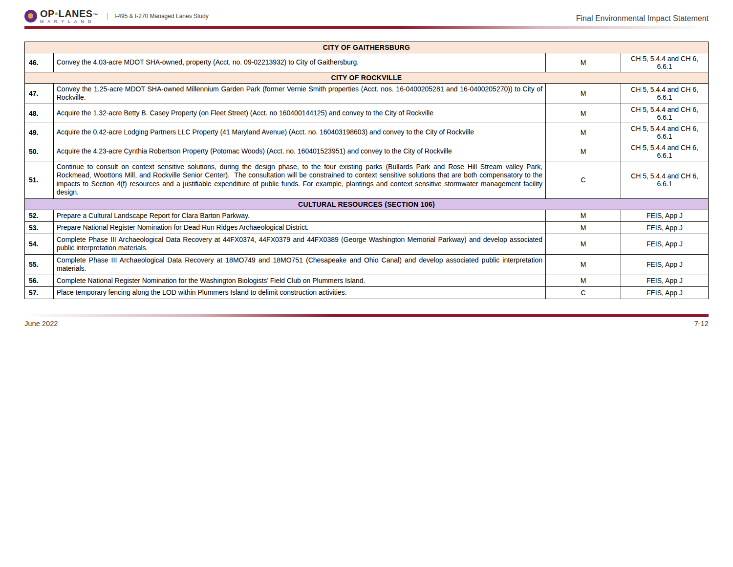OP•LANES™
M A R Y L A N D
I-495 & I-270 Managed Lanes Study
Final Environmental Impact Statement
| CITY OF GAITHERSBURG |
| 46. | Convey the 4.03-acre MDOT SHA-owned, property (Acct. no. 09-02213932) to City of Gaithersburg. | M | CH 5, 5.4.4 and CH 6, 6.6.1 |
| CITY OF ROCKVILLE |
| 47. | Convey the 1.25-acre MDOT SHA-owned Millennium Garden Park (former Vernie Smith properties (Acct. nos. 16-0400205281 and 16-0400205270)) to City of Rockville. | M | CH 5, 5.4.4 and CH 6, 6.6.1 |
| 48. | Acquire the 1.32-acre Betty B. Casey Property (on Fleet Street) (Acct. no 160400144125) and convey to the City of Rockville | M | CH 5, 5.4.4 and CH 6, 6.6.1 |
| 49. | Acquire the 0.42-acre Lodging Partners LLC Property (41 Maryland Avenue) (Acct. no. 160403198603) and convey to the City of Rockville | M | CH 5, 5.4.4 and CH 6, 6.6.1 |
| 50. | Acquire the 4.23-acre Cynthia Robertson Property (Potomac Woods) (Acct. no. 160401523951) and convey to the City of Rockville | M | CH 5, 5.4.4 and CH 6, 6.6.1 |
| 51. | Continue to consult on context sensitive solutions, during the design phase, to the four existing parks (Bullards Park and Rose Hill Stream valley Park, Rockmead, Woottons Mill, and Rockville Senior Center). The consultation will be constrained to context sensitive solutions that are both compensatory to the impacts to Section 4(f) resources and a justifiable expenditure of public funds. For example, plantings and context sensitive stormwater management facility design. | C | CH 5, 5.4.4 and CH 6, 6.6.1 |
| CULTURAL RESOURCES (SECTION 106) |
| 52. | Prepare a Cultural Landscape Report for Clara Barton Parkway. | M | FEIS, App J |
| 53. | Prepare National Register Nomination for Dead Run Ridges Archaeological District. | M | FEIS, App J |
| 54. | Complete Phase III Archaeological Data Recovery at 44FX0374, 44FX0379 and 44FX0389 (George Washington Memorial Parkway) and develop associated public interpretation materials. | M | FEIS, App J |
| 55. | Complete Phase III Archaeological Data Recovery at 18MO749 and 18MO751 (Chesapeake and Ohio Canal) and develop associated public interpretation materials. | M | FEIS, App J |
| 56. | Complete National Register Nomination for the Washington Biologists’ Field Club on Plummers Island. | M | FEIS, App J |
| 57. | Place temporary fencing along the LOD within Plummers Island to delimit construction activities. | C | FEIS, App J |
June 2022 7-12